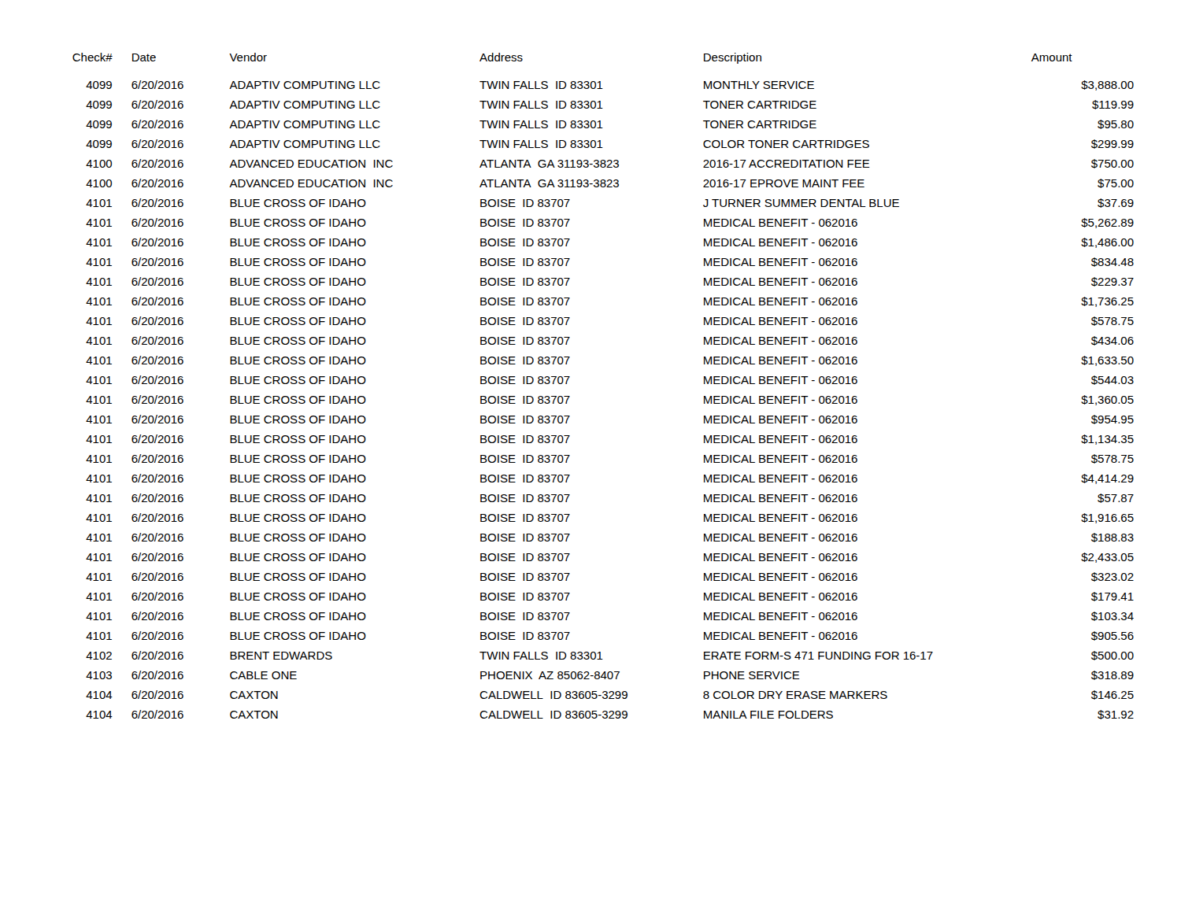| Check# | Date | Vendor | Address | Description | Amount |
| --- | --- | --- | --- | --- | --- |
| 4099 | 6/20/2016 | ADAPTIV COMPUTING LLC | TWIN FALLS ID 83301 | MONTHLY SERVICE | $3,888.00 |
| 4099 | 6/20/2016 | ADAPTIV COMPUTING LLC | TWIN FALLS ID 83301 | TONER CARTRIDGE | $119.99 |
| 4099 | 6/20/2016 | ADAPTIV COMPUTING LLC | TWIN FALLS ID 83301 | TONER CARTRIDGE | $95.80 |
| 4099 | 6/20/2016 | ADAPTIV COMPUTING LLC | TWIN FALLS ID 83301 | COLOR TONER CARTRIDGES | $299.99 |
| 4100 | 6/20/2016 | ADVANCED EDUCATION INC | ATLANTA GA 31193-3823 | 2016-17 ACCREDITATION FEE | $750.00 |
| 4100 | 6/20/2016 | ADVANCED EDUCATION INC | ATLANTA GA 31193-3823 | 2016-17 EPROVE MAINT FEE | $75.00 |
| 4101 | 6/20/2016 | BLUE CROSS OF IDAHO | BOISE ID 83707 | J TURNER SUMMER DENTAL BLUE | $37.69 |
| 4101 | 6/20/2016 | BLUE CROSS OF IDAHO | BOISE ID 83707 | MEDICAL BENEFIT - 062016 | $5,262.89 |
| 4101 | 6/20/2016 | BLUE CROSS OF IDAHO | BOISE ID 83707 | MEDICAL BENEFIT - 062016 | $1,486.00 |
| 4101 | 6/20/2016 | BLUE CROSS OF IDAHO | BOISE ID 83707 | MEDICAL BENEFIT - 062016 | $834.48 |
| 4101 | 6/20/2016 | BLUE CROSS OF IDAHO | BOISE ID 83707 | MEDICAL BENEFIT - 062016 | $229.37 |
| 4101 | 6/20/2016 | BLUE CROSS OF IDAHO | BOISE ID 83707 | MEDICAL BENEFIT - 062016 | $1,736.25 |
| 4101 | 6/20/2016 | BLUE CROSS OF IDAHO | BOISE ID 83707 | MEDICAL BENEFIT - 062016 | $578.75 |
| 4101 | 6/20/2016 | BLUE CROSS OF IDAHO | BOISE ID 83707 | MEDICAL BENEFIT - 062016 | $434.06 |
| 4101 | 6/20/2016 | BLUE CROSS OF IDAHO | BOISE ID 83707 | MEDICAL BENEFIT - 062016 | $1,633.50 |
| 4101 | 6/20/2016 | BLUE CROSS OF IDAHO | BOISE ID 83707 | MEDICAL BENEFIT - 062016 | $544.03 |
| 4101 | 6/20/2016 | BLUE CROSS OF IDAHO | BOISE ID 83707 | MEDICAL BENEFIT - 062016 | $1,360.05 |
| 4101 | 6/20/2016 | BLUE CROSS OF IDAHO | BOISE ID 83707 | MEDICAL BENEFIT - 062016 | $954.95 |
| 4101 | 6/20/2016 | BLUE CROSS OF IDAHO | BOISE ID 83707 | MEDICAL BENEFIT - 062016 | $1,134.35 |
| 4101 | 6/20/2016 | BLUE CROSS OF IDAHO | BOISE ID 83707 | MEDICAL BENEFIT - 062016 | $578.75 |
| 4101 | 6/20/2016 | BLUE CROSS OF IDAHO | BOISE ID 83707 | MEDICAL BENEFIT - 062016 | $4,414.29 |
| 4101 | 6/20/2016 | BLUE CROSS OF IDAHO | BOISE ID 83707 | MEDICAL BENEFIT - 062016 | $57.87 |
| 4101 | 6/20/2016 | BLUE CROSS OF IDAHO | BOISE ID 83707 | MEDICAL BENEFIT - 062016 | $1,916.65 |
| 4101 | 6/20/2016 | BLUE CROSS OF IDAHO | BOISE ID 83707 | MEDICAL BENEFIT - 062016 | $188.83 |
| 4101 | 6/20/2016 | BLUE CROSS OF IDAHO | BOISE ID 83707 | MEDICAL BENEFIT - 062016 | $2,433.05 |
| 4101 | 6/20/2016 | BLUE CROSS OF IDAHO | BOISE ID 83707 | MEDICAL BENEFIT - 062016 | $323.02 |
| 4101 | 6/20/2016 | BLUE CROSS OF IDAHO | BOISE ID 83707 | MEDICAL BENEFIT - 062016 | $179.41 |
| 4101 | 6/20/2016 | BLUE CROSS OF IDAHO | BOISE ID 83707 | MEDICAL BENEFIT - 062016 | $103.34 |
| 4101 | 6/20/2016 | BLUE CROSS OF IDAHO | BOISE ID 83707 | MEDICAL BENEFIT - 062016 | $905.56 |
| 4102 | 6/20/2016 | BRENT EDWARDS | TWIN FALLS ID 83301 | ERATE FORM-S 471 FUNDING FOR 16-17 | $500.00 |
| 4103 | 6/20/2016 | CABLE ONE | PHOENIX AZ 85062-8407 | PHONE SERVICE | $318.89 |
| 4104 | 6/20/2016 | CAXTON | CALDWELL ID 83605-3299 | 8 COLOR DRY ERASE MARKERS | $146.25 |
| 4104 | 6/20/2016 | CAXTON | CALDWELL ID 83605-3299 | MANILA FILE FOLDERS | $31.92 |